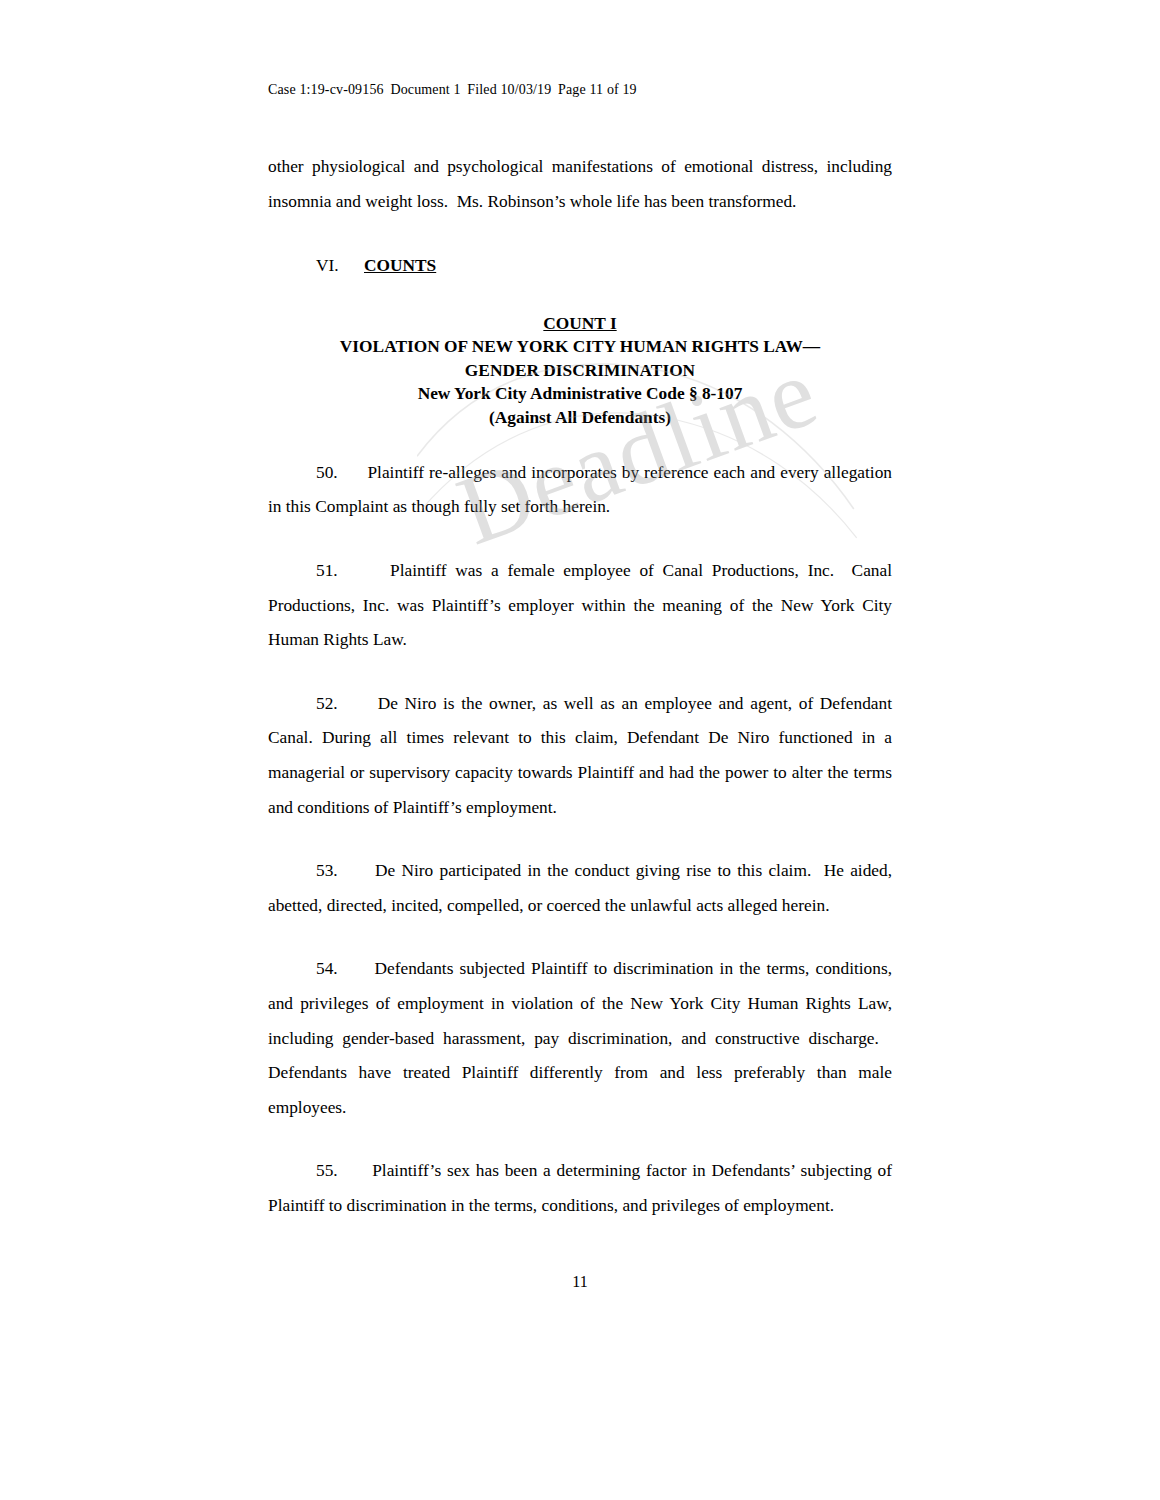Case 1:19-cv-09156 Document 1 Filed 10/03/19 Page 11 of 19
other physiological and psychological manifestations of emotional distress, including insomnia and weight loss. Ms. Robinson’s whole life has been transformed.
VI. COUNTS
COUNT I VIOLATION OF NEW YORK CITY HUMAN RIGHTS LAW— GENDER DISCRIMINATION New York City Administrative Code § 8-107 (Against All Defendants)
50. Plaintiff re-alleges and incorporates by reference each and every allegation in this Complaint as though fully set forth herein.
51. Plaintiff was a female employee of Canal Productions, Inc. Canal Productions, Inc. was Plaintiff’s employer within the meaning of the New York City Human Rights Law.
52. De Niro is the owner, as well as an employee and agent, of Defendant Canal. During all times relevant to this claim, Defendant De Niro functioned in a managerial or supervisory capacity towards Plaintiff and had the power to alter the terms and conditions of Plaintiff’s employment.
53. De Niro participated in the conduct giving rise to this claim. He aided, abetted, directed, incited, compelled, or coerced the unlawful acts alleged herein.
54. Defendants subjected Plaintiff to discrimination in the terms, conditions, and privileges of employment in violation of the New York City Human Rights Law, including gender-based harassment, pay discrimination, and constructive discharge. Defendants have treated Plaintiff differently from and less preferably than male employees.
55. Plaintiff’s sex has been a determining factor in Defendants’ subjecting of Plaintiff to discrimination in the terms, conditions, and privileges of employment.
Deadline
11